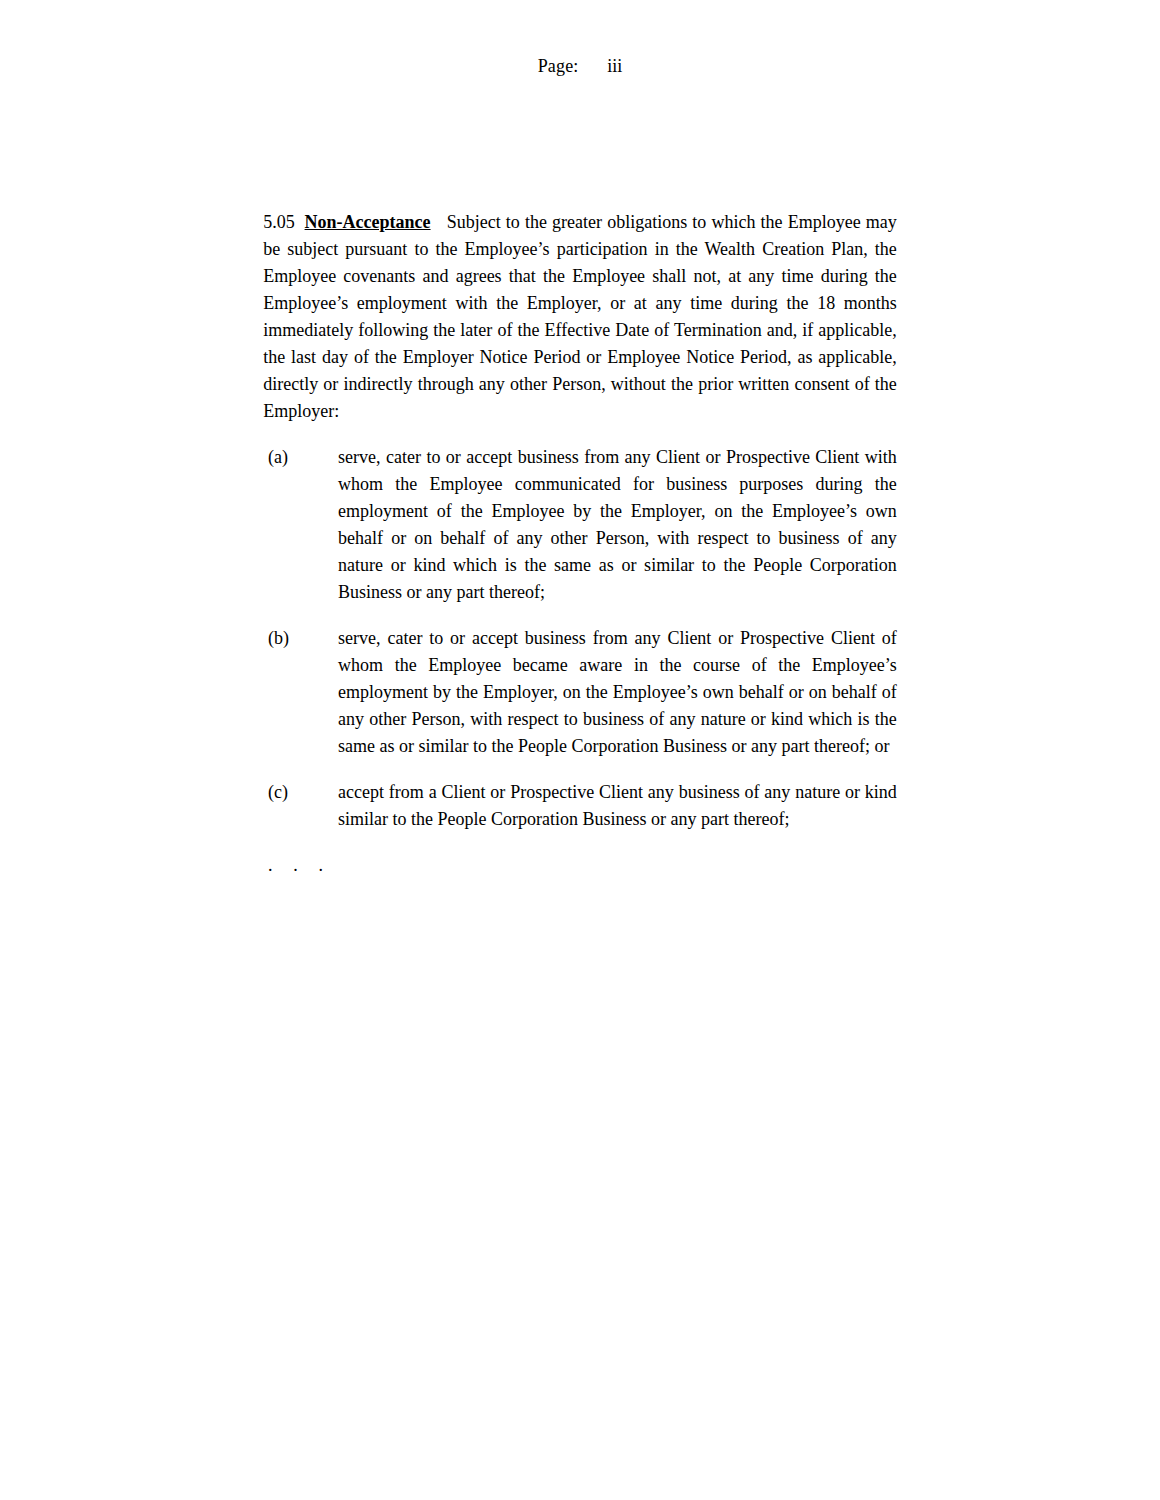Page: iii
5.05 Non-Acceptance Subject to the greater obligations to which the Employee may be subject pursuant to the Employee’s participation in the Wealth Creation Plan, the Employee covenants and agrees that the Employee shall not, at any time during the Employee’s employment with the Employer, or at any time during the 18 months immediately following the later of the Effective Date of Termination and, if applicable, the last day of the Employer Notice Period or Employee Notice Period, as applicable, directly or indirectly through any other Person, without the prior written consent of the Employer:
(a) serve, cater to or accept business from any Client or Prospective Client with whom the Employee communicated for business purposes during the employment of the Employee by the Employer, on the Employee’s own behalf or on behalf of any other Person, with respect to business of any nature or kind which is the same as or similar to the People Corporation Business or any part thereof;
(b) serve, cater to or accept business from any Client or Prospective Client of whom the Employee became aware in the course of the Employee’s employment by the Employer, on the Employee’s own behalf or on behalf of any other Person, with respect to business of any nature or kind which is the same as or similar to the People Corporation Business or any part thereof; or
(c) accept from a Client or Prospective Client any business of any nature or kind similar to the People Corporation Business or any part thereof;
. . .